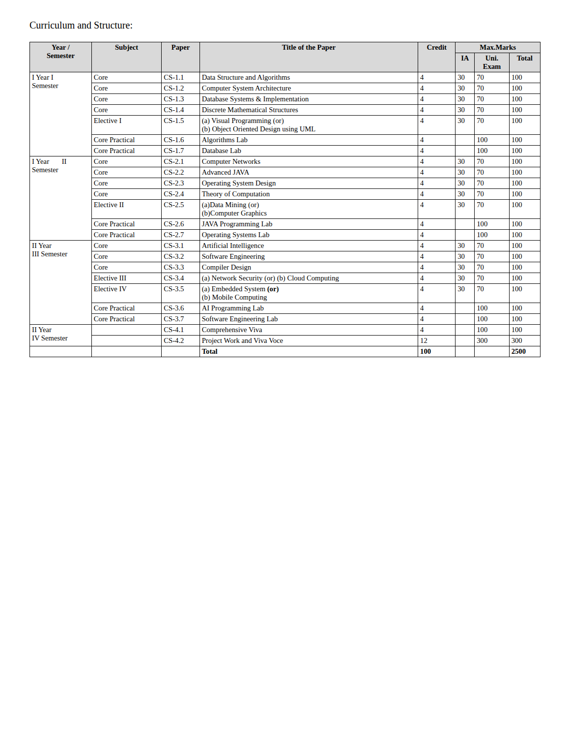Curriculum and Structure:
| Year / Semester | Subject | Paper | Title of the Paper | Credit | Max.Marks |
| --- | --- | --- | --- | --- | --- |
| IA | Uni. Exam | Total |
| I Year I Semester | Core | CS-1.1 | Data Structure and Algorithms | 4 | 30 | 70 | 100 |
| Core | CS-1.2 | Computer System Architecture | 4 | 30 | 70 | 100 |
| Core | CS-1.3 | Database Systems & Implementation | 4 | 30 | 70 | 100 |
| Core | CS-1.4 | Discrete Mathematical Structures | 4 | 30 | 70 | 100 |
| Elective I | CS-1.5 | (a) Visual Programming (or) (b) Object Oriented Design using UML | 4 | 30 | 70 | 100 |
| Core Practical | CS-1.6 | Algorithms Lab | 4 | | 100 | 100 |
| Core Practical | CS-1.7 | Database Lab | 4 | | 100 | 100 |
| I Year II Semester | Core | CS-2.1 | Computer Networks | 4 | 30 | 70 | 100 |
| Core | CS-2.2 | Advanced JAVA | 4 | 30 | 70 | 100 |
| Core | CS-2.3 | Operating System Design | 4 | 30 | 70 | 100 |
| Core | CS-2.4 | Theory of Computation | 4 | 30 | 70 | 100 |
| Elective II | CS-2.5 | (a)Data Mining (or) (b)Computer Graphics | 4 | 30 | 70 | 100 |
| Core Practical | CS-2.6 | JAVA Programming Lab | 4 | | 100 | 100 |
| Core Practical | CS-2.7 | Operating Systems Lab | 4 | | 100 | 100 |
| II Year III Semester | Core | CS-3.1 | Artificial Intelligence | 4 | 30 | 70 | 100 |
| Core | CS-3.2 | Software Engineering | 4 | 30 | 70 | 100 |
| Core | CS-3.3 | Compiler Design | 4 | 30 | 70 | 100 |
| Elective III | CS-3.4 | (a) Network Security (or) (b) Cloud Computing | 4 | 30 | 70 | 100 |
| Elective IV | CS-3.5 | (a) Embedded System (or) (b) Mobile Computing | 4 | 30 | 70 | 100 |
| Core Practical | CS-3.6 | AI Programming Lab | 4 | | 100 | 100 |
| Core Practical | CS-3.7 | Software Engineering Lab | 4 | | 100 | 100 |
| II Year IV Semester | | CS-4.1 | Comprehensive Viva | 4 | | 100 | 100 |
| | CS-4.2 | Project Work and Viva Voce | 12 | | 300 | 300 |
| | | | Total | 100 | | | 2500 |